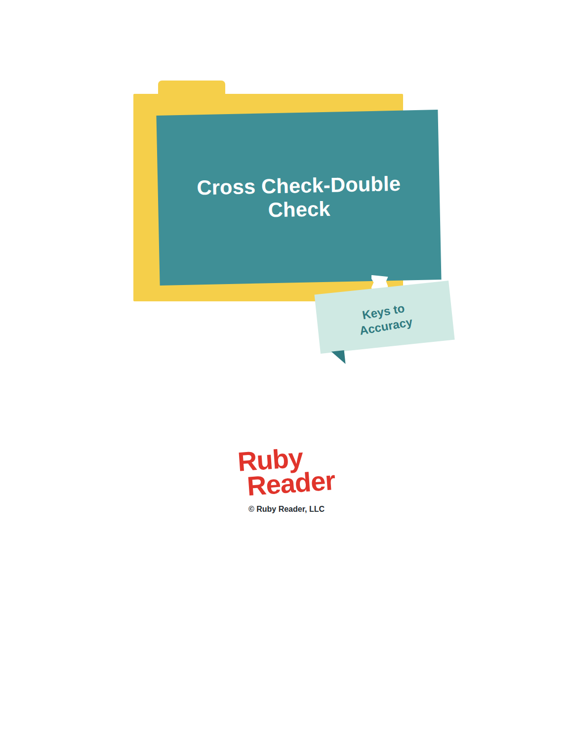Cross Check-Double Check
Keys to
Accuracy
Ruby Reader
© Ruby Reader, LLC